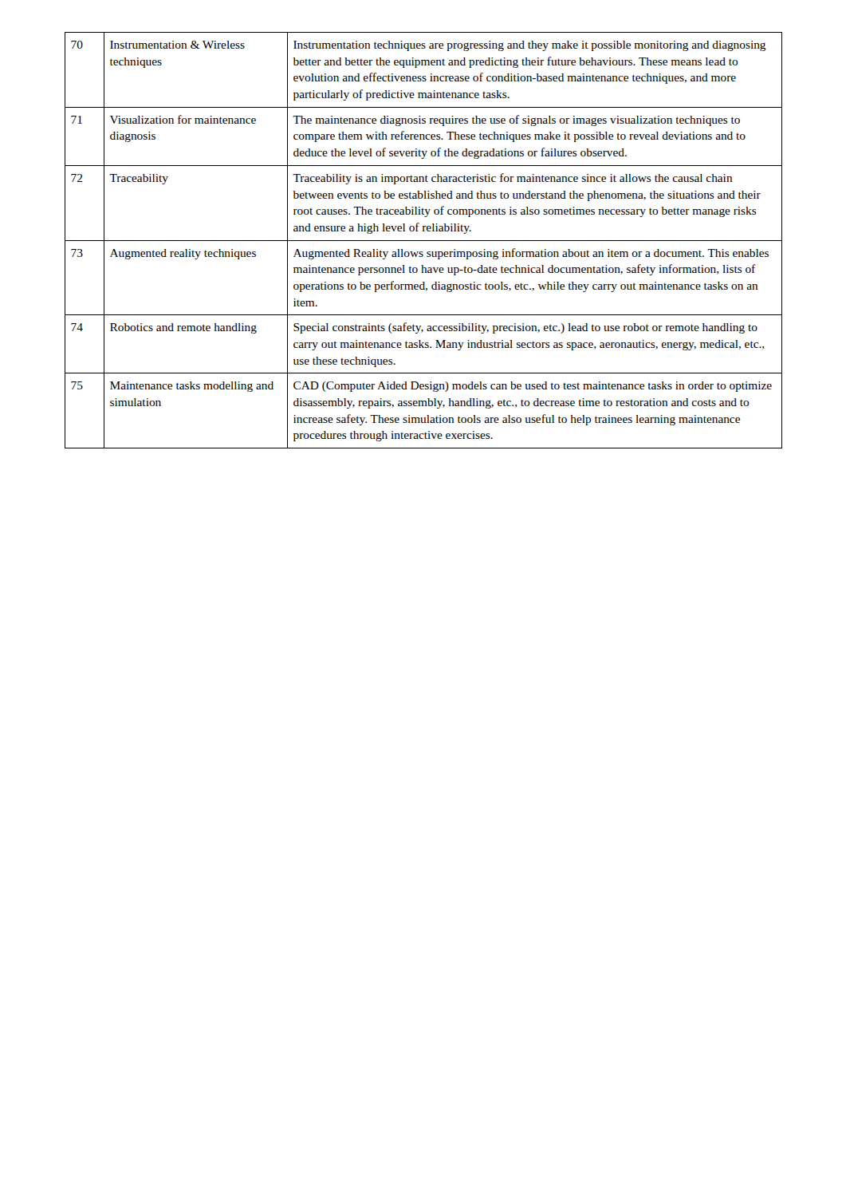| 70 | Instrumentation & Wireless techniques | Instrumentation techniques are progressing and they make it possible monitoring and diagnosing better and better the equipment and predicting their future behaviours. These means lead to evolution and effectiveness increase of condition-based maintenance techniques, and more particularly of predictive maintenance tasks. |
| 71 | Visualization for maintenance diagnosis | The maintenance diagnosis requires the use of signals or images visualization techniques to compare them with references. These techniques make it possible to reveal deviations and to deduce the level of severity of the degradations or failures observed. |
| 72 | Traceability | Traceability is an important characteristic for maintenance since it allows the causal chain between events to be established and thus to understand the phenomena, the situations and their root causes. The traceability of components is also sometimes necessary to better manage risks and ensure a high level of reliability. |
| 73 | Augmented reality techniques | Augmented Reality allows superimposing information about an item or a document. This enables maintenance personnel to have up-to-date technical documentation, safety information, lists of operations to be performed, diagnostic tools, etc., while they carry out maintenance tasks on an item. |
| 74 | Robotics and remote handling | Special constraints (safety, accessibility, precision, etc.) lead to use robot or remote handling to carry out maintenance tasks. Many industrial sectors as space, aeronautics, energy, medical, etc., use these techniques. |
| 75 | Maintenance tasks modelling and simulation | CAD (Computer Aided Design) models can be used to test maintenance tasks in order to optimize disassembly, repairs, assembly, handling, etc., to decrease time to restoration and costs and to increase safety. These simulation tools are also useful to help trainees learning maintenance procedures through interactive exercises. |